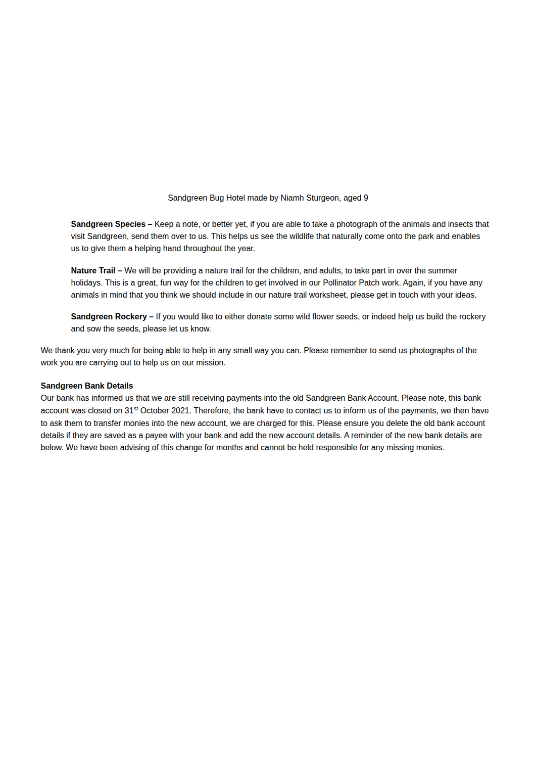Sandgreen Bug Hotel made by Niamh Sturgeon, aged 9
Sandgreen Species – Keep a note, or better yet, if you are able to take a photograph of the animals and insects that visit Sandgreen, send them over to us. This helps us see the wildlife that naturally come onto the park and enables us to give them a helping hand throughout the year.
Nature Trail – We will be providing a nature trail for the children, and adults, to take part in over the summer holidays. This is a great, fun way for the children to get involved in our Pollinator Patch work. Again, if you have any animals in mind that you think we should include in our nature trail worksheet, please get in touch with your ideas.
Sandgreen Rockery – If you would like to either donate some wild flower seeds, or indeed help us build the rockery and sow the seeds, please let us know.
We thank you very much for being able to help in any small way you can. Please remember to send us photographs of the work you are carrying out to help us on our mission.
Sandgreen Bank Details
Our bank has informed us that we are still receiving payments into the old Sandgreen Bank Account. Please note, this bank account was closed on 31st October 2021. Therefore, the bank have to contact us to inform us of the payments, we then have to ask them to transfer monies into the new account, we are charged for this. Please ensure you delete the old bank account details if they are saved as a payee with your bank and add the new account details. A reminder of the new bank details are below. We have been advising of this change for months and cannot be held responsible for any missing monies.